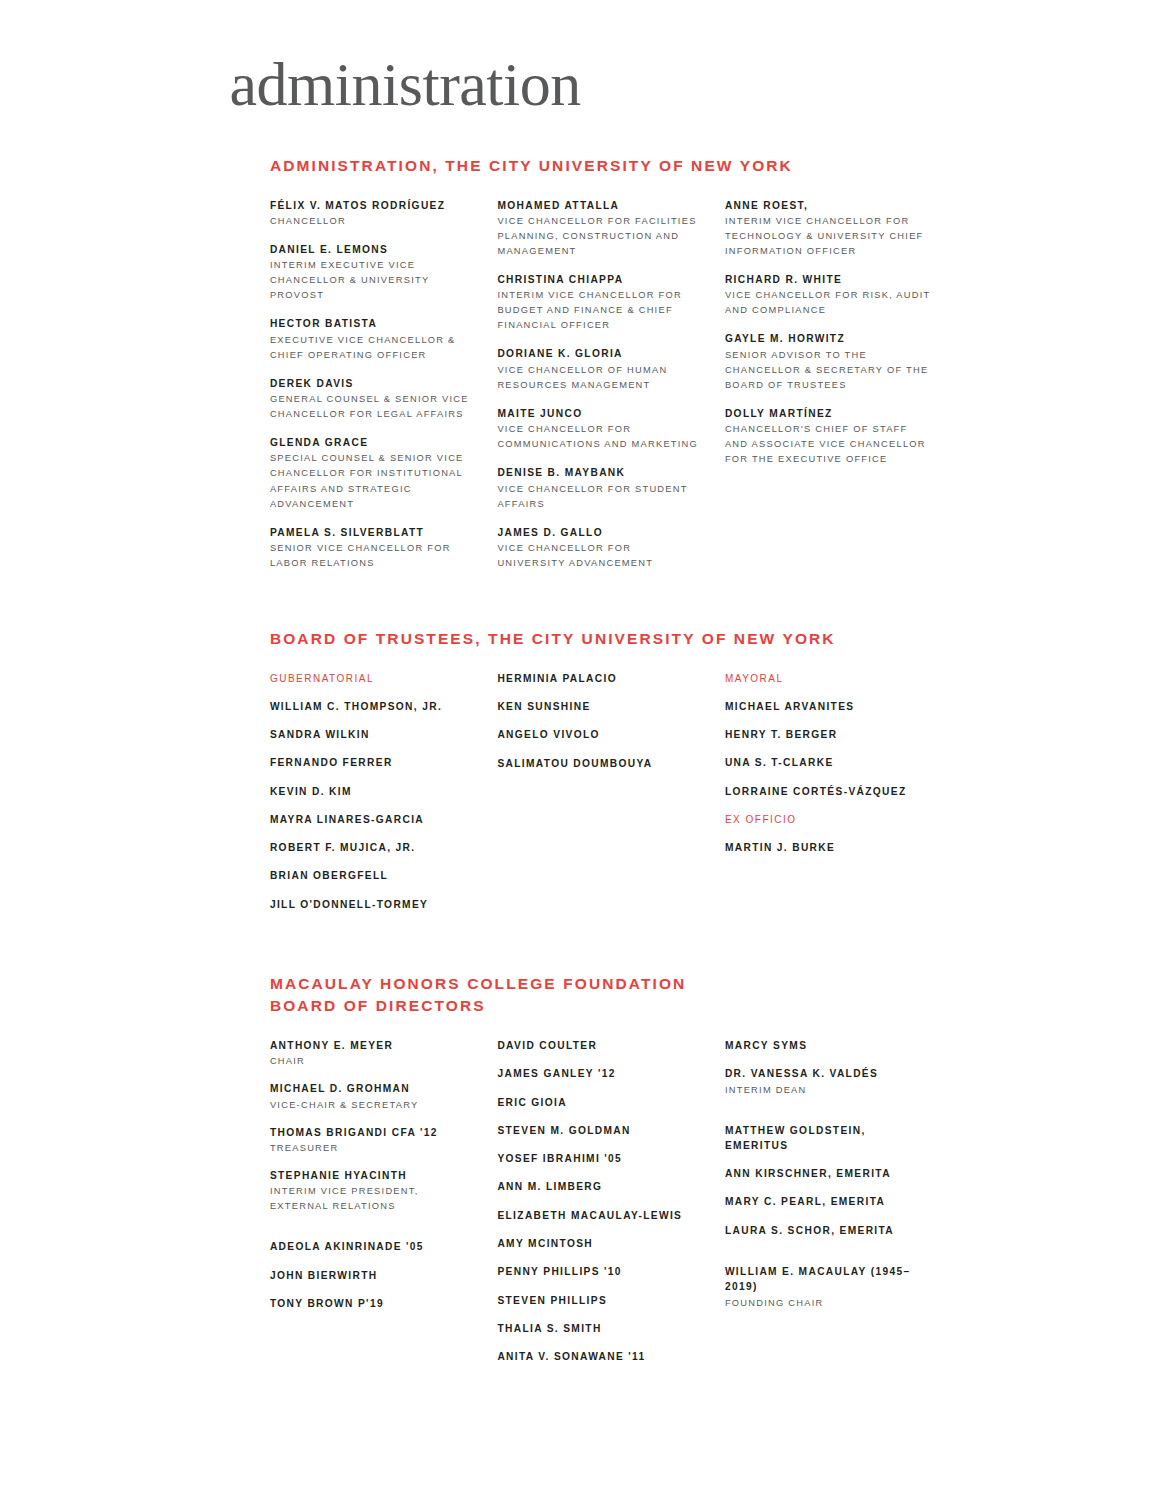administration
Administration, The City University of New York
Félix V. Matos Rodríguez
Chancellor
Daniel E. Lemons
Interim Executive Vice Chancellor & University Provost
Hector Batista
Executive Vice Chancellor & Chief Operating Officer
Derek Davis
General Counsel & Senior Vice Chancellor for Legal Affairs
Glenda Grace
Special Counsel & Senior Vice Chancellor for Institutional Affairs and Strategic Advancement
Pamela S. Silverblatt
Senior Vice Chancellor for Labor Relations
Mohamed Attalla
Vice Chancellor for Facilities Planning, Construction and Management
Christina Chiappa
Interim Vice Chancellor for Budget and Finance & Chief Financial Officer
Doriane K. Gloria
Vice Chancellor of Human Resources Management
Maite Junco
Vice Chancellor for Communications and Marketing
Denise B. Maybank
Vice Chancellor for Student Affairs
James D. Gallo
Vice Chancellor for University Advancement
Anne Roest,
Interim Vice Chancellor for Technology & University Chief Information Officer
Richard R. White
Vice Chancellor for Risk, Audit and Compliance
Gayle M. Horwitz
Senior Advisor to the Chancellor & Secretary of the Board of Trustees
Dolly Martínez
Chancellor's Chief of Staff and Associate Vice Chancellor for the Executive Office
Board of Trustees, The City University of New York
Gubernatorial
William C. Thompson, Jr.
Sandra Wilkin
Fernando Ferrer
Kevin D. Kim
Mayra Linares-Garcia
Robert F. Mujica, Jr.
Brian Obergfell
Jill O'Donnell-Tormey
Herminia Palacio
Ken Sunshine
Angelo Vivolo
Salimatou Doumbouya
Mayoral
Michael Arvanites
Henry T. Berger
Una S. T-Clarke
Lorraine Cortés-Vázquez
Ex Officio
Martin J. Burke
Macaulay Honors College Foundation
Board of Directors
Anthony E. Meyer
Chair
Michael D. Grohman
Vice-Chair & Secretary
Thomas Brigandi CFA '12
Treasurer
Stephanie Hyacinth
Interim Vice President, External Relations
Adeola Akinrinade '05
John Bierwirth
Tony Brown P'19
David Coulter
James Ganley '12
Eric Gioia
Steven M. Goldman
Yosef Ibrahimi '05
Ann M. Limberg
Elizabeth Macaulay-Lewis
Amy McIntosh
Penny Phillips '10
Steven Phillips
Thalia S. Smith
Anita V. Sonawane '11
Marcy Syms
Dr. Vanessa K. Valdés
Interim Dean
Matthew Goldstein, Emeritus
Ann Kirschner, Emerita
Mary C. Pearl, Emerita
Laura S. Schor, Emerita
William E. Macaulay (1945–2019)
Founding Chair